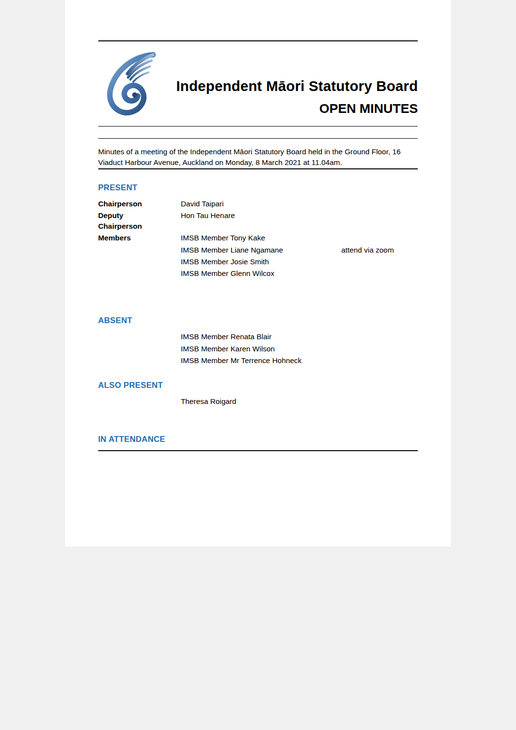Independent Māori Statutory Board
OPEN MINUTES
Minutes of a meeting of the Independent Māori Statutory Board held in the Ground Floor, 16 Viaduct Harbour Avenue, Auckland on Monday, 8 March 2021 at 11.04am.
PRESENT
| Chairperson | David Taipari | |
| Deputy Chairperson | Hon Tau Henare | |
| Members | IMSB Member Tony Kake | |
| | IMSB Member Liane Ngamane | attend via zoom |
| | IMSB Member Josie Smith | |
| | IMSB Member Glenn Wilcox | |
ABSENT
| | IMSB Member Renata Blair | |
| | IMSB Member Karen Wilson | |
| | IMSB Member Mr Terrence Hohneck | |
ALSO PRESENT
| | Theresa Roigard | |
IN ATTENDANCE